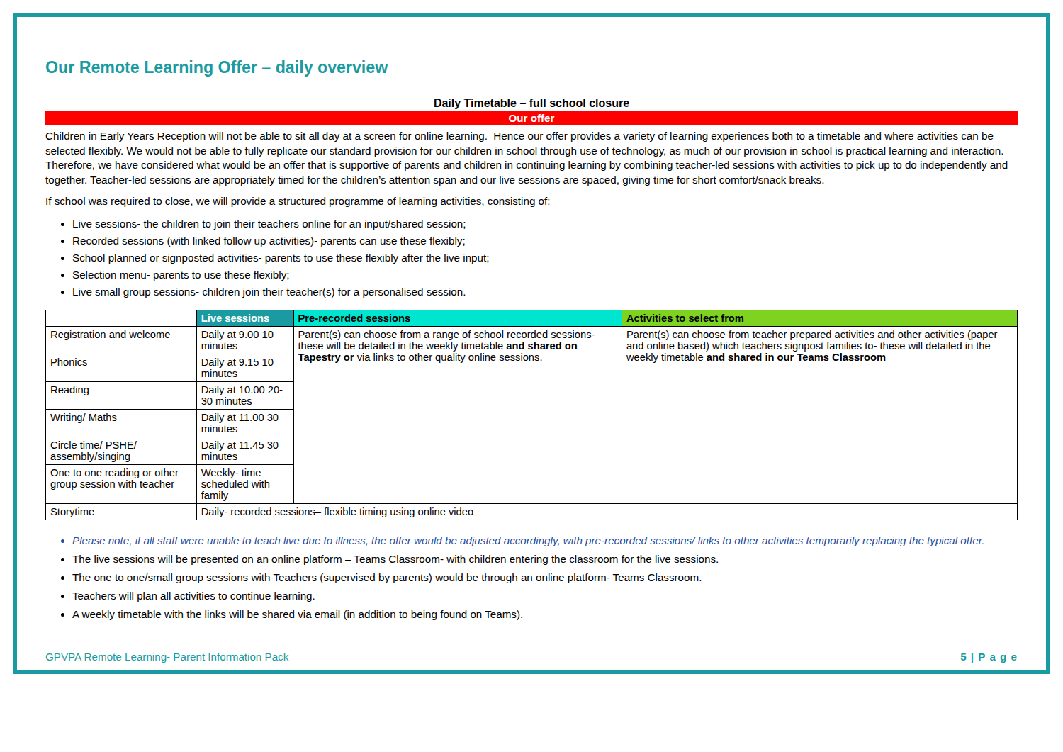Our Remote Learning Offer – daily overview
Daily Timetable – full school closure
Our offer
Children in Early Years Reception will not be able to sit all day at a screen for online learning. Hence our offer provides a variety of learning experiences both to a timetable and where activities can be selected flexibly. We would not be able to fully replicate our standard provision for our children in school through use of technology, as much of our provision in school is practical learning and interaction. Therefore, we have considered what would be an offer that is supportive of parents and children in continuing learning by combining teacher-led sessions with activities to pick up to do independently and together. Teacher-led sessions are appropriately timed for the children’s attention span and our live sessions are spaced, giving time for short comfort/snack breaks.
If school was required to close, we will provide a structured programme of learning activities, consisting of:
Live sessions- the children to join their teachers online for an input/shared session;
Recorded sessions (with linked follow up activities)- parents can use these flexibly;
School planned or signposted activities- parents to use these flexibly after the live input;
Selection menu- parents to use these flexibly;
Live small group sessions- children join their teacher(s) for a personalised session.
| | Live sessions | Pre-recorded sessions | Activities to select from |
| --- | --- | --- | --- |
| Registration and welcome | Daily at 9.00 10 minutes | Parent(s) can choose from a range of school recorded sessions- these will be detailed in the weekly timetable and shared on Tapestry or via links to other quality online sessions. | Parent(s) can choose from teacher prepared activities and other activities (paper and online based) which teachers signpost families to- these will detailed in the weekly timetable and shared in our Teams Classroom |
| Phonics | Daily at 9.15 10 minutes |
| Reading | Daily at 10.00 20-30 minutes |
| Writing/ Maths | Daily at 11.00 30 minutes |
| Circle time/ PSHE/ assembly/singing | Daily at 11.45 30 minutes |
| One to one reading or other group session with teacher | Weekly- time scheduled with family |
| Storytime | Daily- recorded sessions– flexible timing using online video |
Please note, if all staff were unable to teach live due to illness, the offer would be adjusted accordingly, with pre-recorded sessions/ links to other activities temporarily replacing the typical offer.
The live sessions will be presented on an online platform – Teams Classroom- with children entering the classroom for the live sessions.
The one to one/small group sessions with Teachers (supervised by parents) would be through an online platform- Teams Classroom.
Teachers will plan all activities to continue learning.
A weekly timetable with the links will be shared via email (in addition to being found on Teams).
GPVPA Remote Learning- Parent Information Pack 5 | P a g e